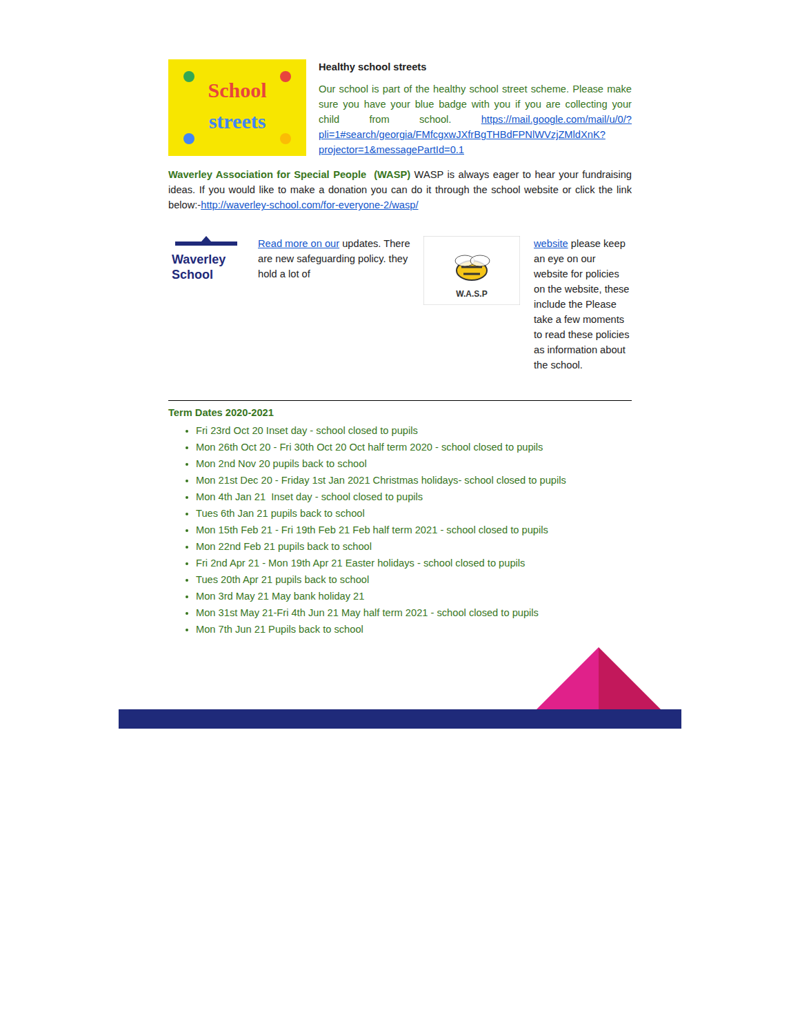Healthy school streets
Our school is part of the healthy school street scheme. Please make sure you have your blue badge with you if you are collecting your child from school. https://mail.google.com/mail/u/0/?pli=1#search/georgia/FMfcgxwJXfrBgTHBdFPNlWVzjZMldXnK?projector=1&messagePartId=0.1
Waverley Association for Special People (WASP) WASP is always eager to hear your fundraising ideas. If you would like to make a donation you can do it through the school website or click the link below:-http://waverley-school.com/for-everyone-2/wasp/
Read more on our updates. There are new safeguarding policy. they hold a lot of
website please keep an eye on our website for policies on the website, these include the Please take a few moments to read these policies as information about the school.
Term Dates 2020-2021
Fri 23rd Oct 20 Inset day - school closed to pupils
Mon 26th Oct 20 - Fri 30th Oct 20 Oct half term 2020 - school closed to pupils
Mon 2nd Nov 20 pupils back to school
Mon 21st Dec 20 - Friday 1st Jan 2021 Christmas holidays- school closed to pupils
Mon 4th Jan 21 Inset day - school closed to pupils
Tues 6th Jan 21 pupils back to school
Mon 15th Feb 21 - Fri 19th Feb 21 Feb half term 2021 - school closed to pupils
Mon 22nd Feb 21 pupils back to school
Fri 2nd Apr 21 - Mon 19th Apr 21 Easter holidays - school closed to pupils
Tues 20th Apr 21 pupils back to school
Mon 3rd May 21 May bank holiday 21
Mon 31st May 21-Fri 4th Jun 21 May half term 2021 - school closed to pupils
Mon 7th Jun 21 Pupils back to school